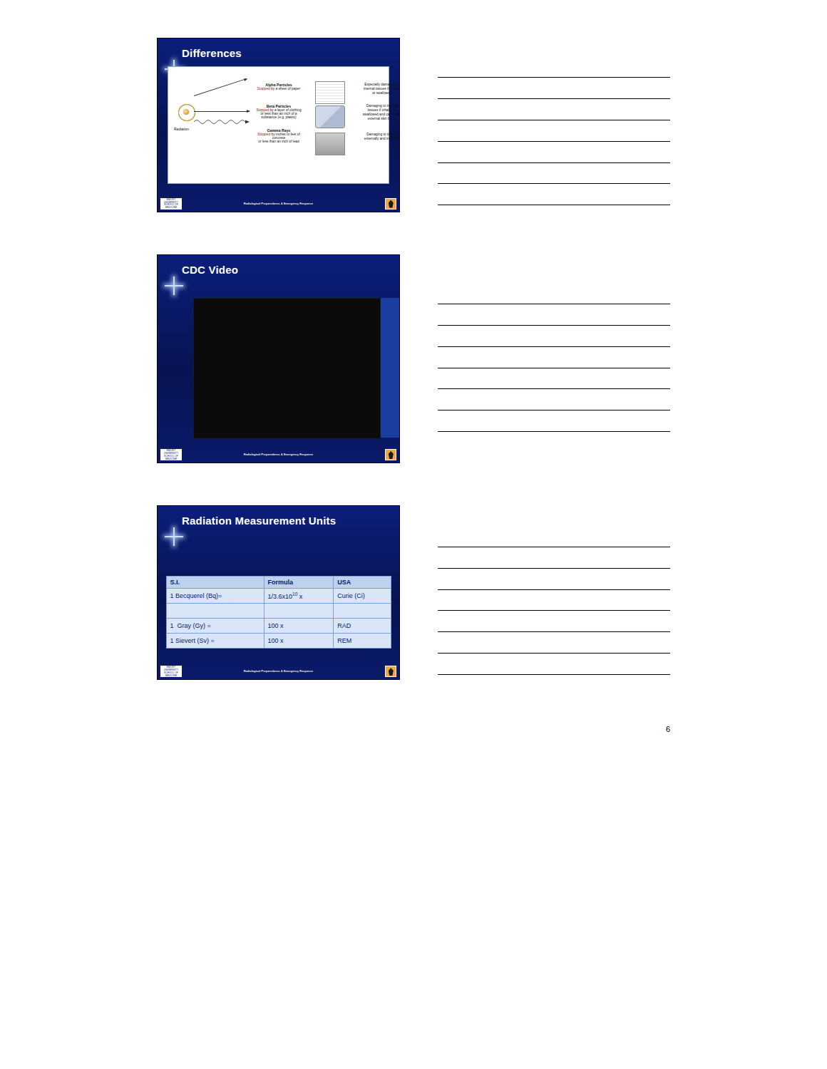Differences
Radiation
Alpha Particles
Stopped by a sheet of paper
Beta Particles
Stopped by a layer of clothing
or less than an inch of a
substance (e.g. plastic)
Gamma Rays
Stopped by inches to feet of
concrete
or less than an inch of lead
Especially damaging to
internal tissues if inhaled
or swallowed
Damaging to internal
tissues if inhaled or
swallowed and can cause
external skin burns
Damaging to tissues
externally and internally
EMORY
UNIVERSITY
SCHOOL OF
MEDICINE
Radiological Preparedness & Emergency Response
CDC Video
EMORY
UNIVERSITY
SCHOOL OF
MEDICINE
Radiological Preparedness & Emergency Response
Radiation Measurement Units
| S.I. | Formula | USA |
| --- | --- | --- |
| 1 Becquerel (Bq)= | 1/3.6x10 10 x | Curie (Ci) |
| 1 Gray (Gy) = | 100 x | RAD |
| 1 Sievert (Sv) = | 100 x | REM |
EMORY
UNIVERSITY
SCHOOL OF
MEDICINE
Radiological Preparedness & Emergency Response
6